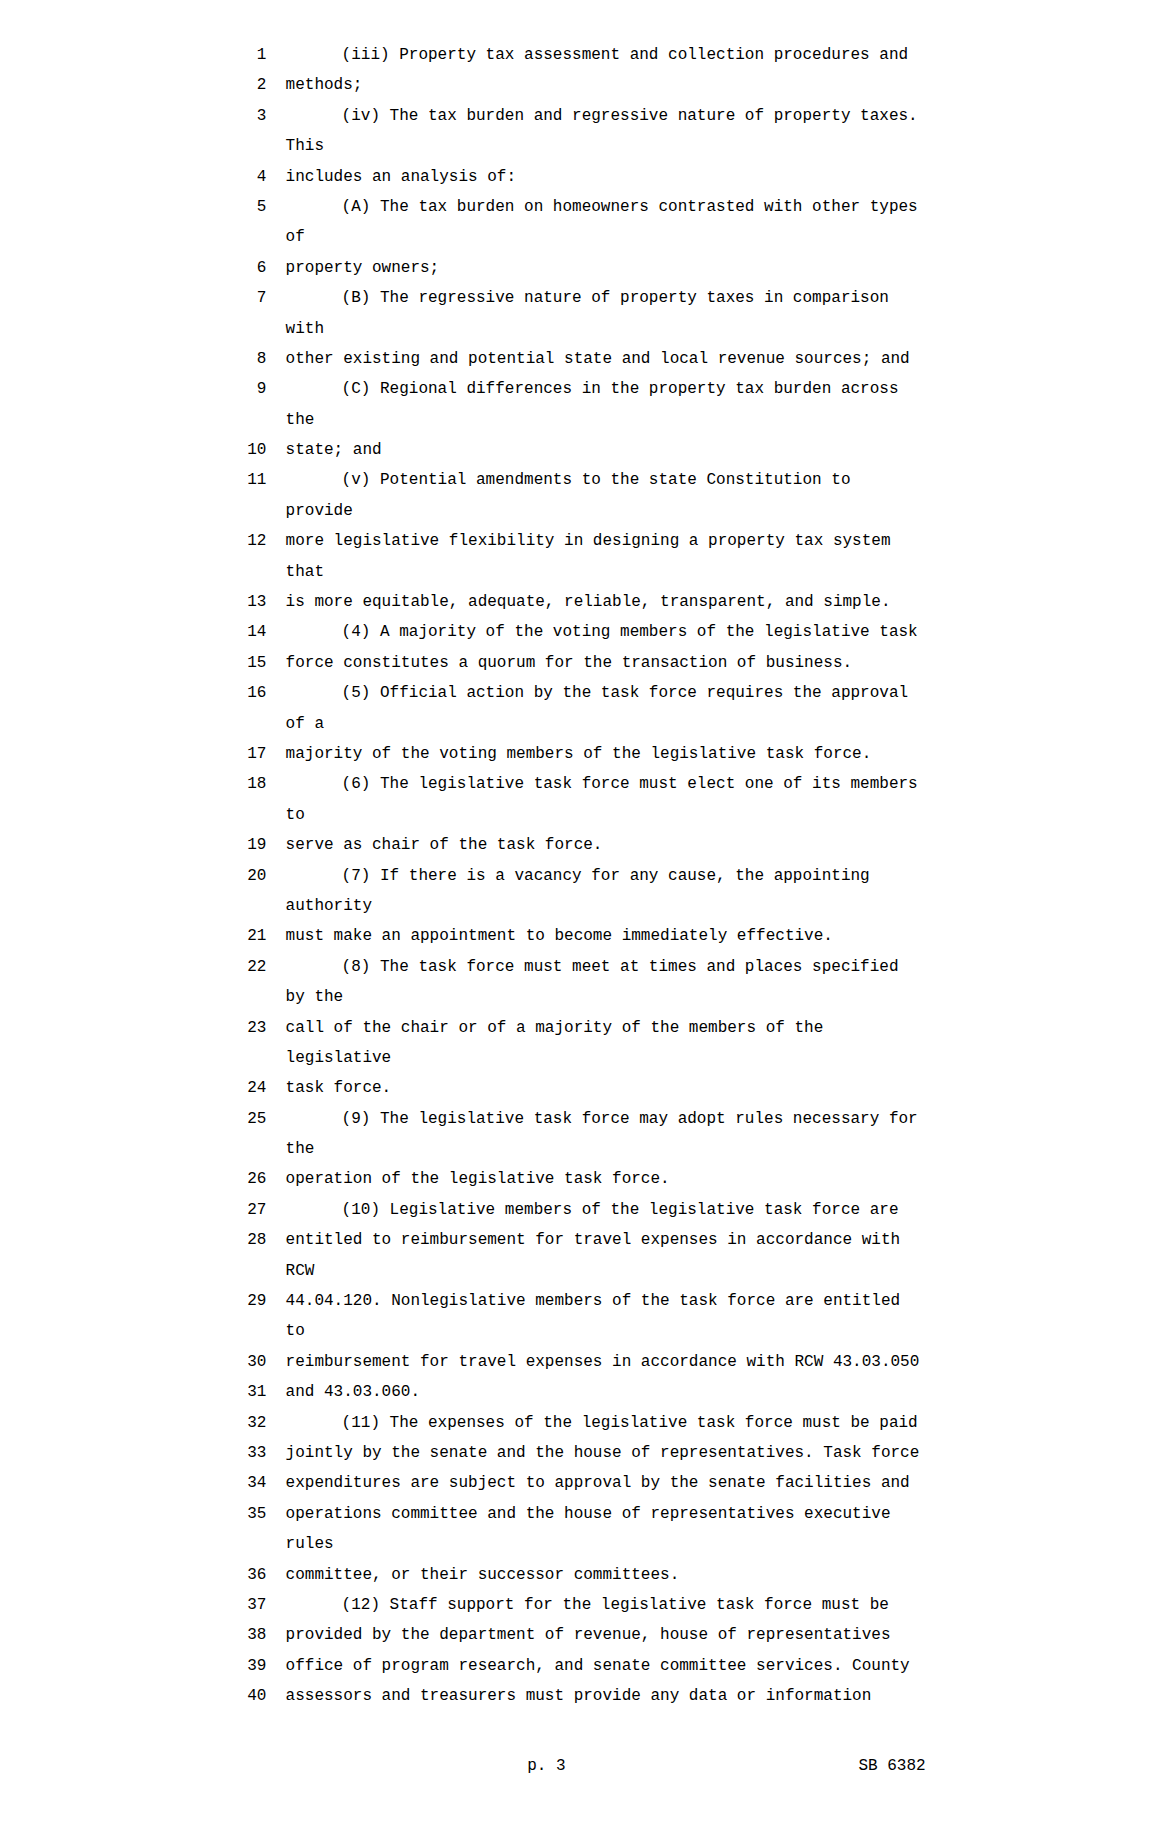(iii) Property tax assessment and collection procedures and
methods;
(iv) The tax burden and regressive nature of property taxes. This
includes an analysis of:
(A) The tax burden on homeowners contrasted with other types of
property owners;
(B) The regressive nature of property taxes in comparison with
other existing and potential state and local revenue sources; and
(C) Regional differences in the property tax burden across the
state; and
(v) Potential amendments to the state Constitution to provide
more legislative flexibility in designing a property tax system that
is more equitable, adequate, reliable, transparent, and simple.
(4) A majority of the voting members of the legislative task
force constitutes a quorum for the transaction of business.
(5) Official action by the task force requires the approval of a
majority of the voting members of the legislative task force.
(6) The legislative task force must elect one of its members to
serve as chair of the task force.
(7) If there is a vacancy for any cause, the appointing authority
must make an appointment to become immediately effective.
(8) The task force must meet at times and places specified by the
call of the chair or of a majority of the members of the legislative
task force.
(9) The legislative task force may adopt rules necessary for the
operation of the legislative task force.
(10) Legislative members of the legislative task force are
entitled to reimbursement for travel expenses in accordance with RCW
44.04.120. Nonlegislative members of the task force are entitled to
reimbursement for travel expenses in accordance with RCW 43.03.050
and 43.03.060.
(11) The expenses of the legislative task force must be paid
jointly by the senate and the house of representatives. Task force
expenditures are subject to approval by the senate facilities and
operations committee and the house of representatives executive rules
committee, or their successor committees.
(12) Staff support for the legislative task force must be
provided by the department of revenue, house of representatives
office of program research, and senate committee services. County
assessors and treasurers must provide any data or information
p. 3 SB 6382